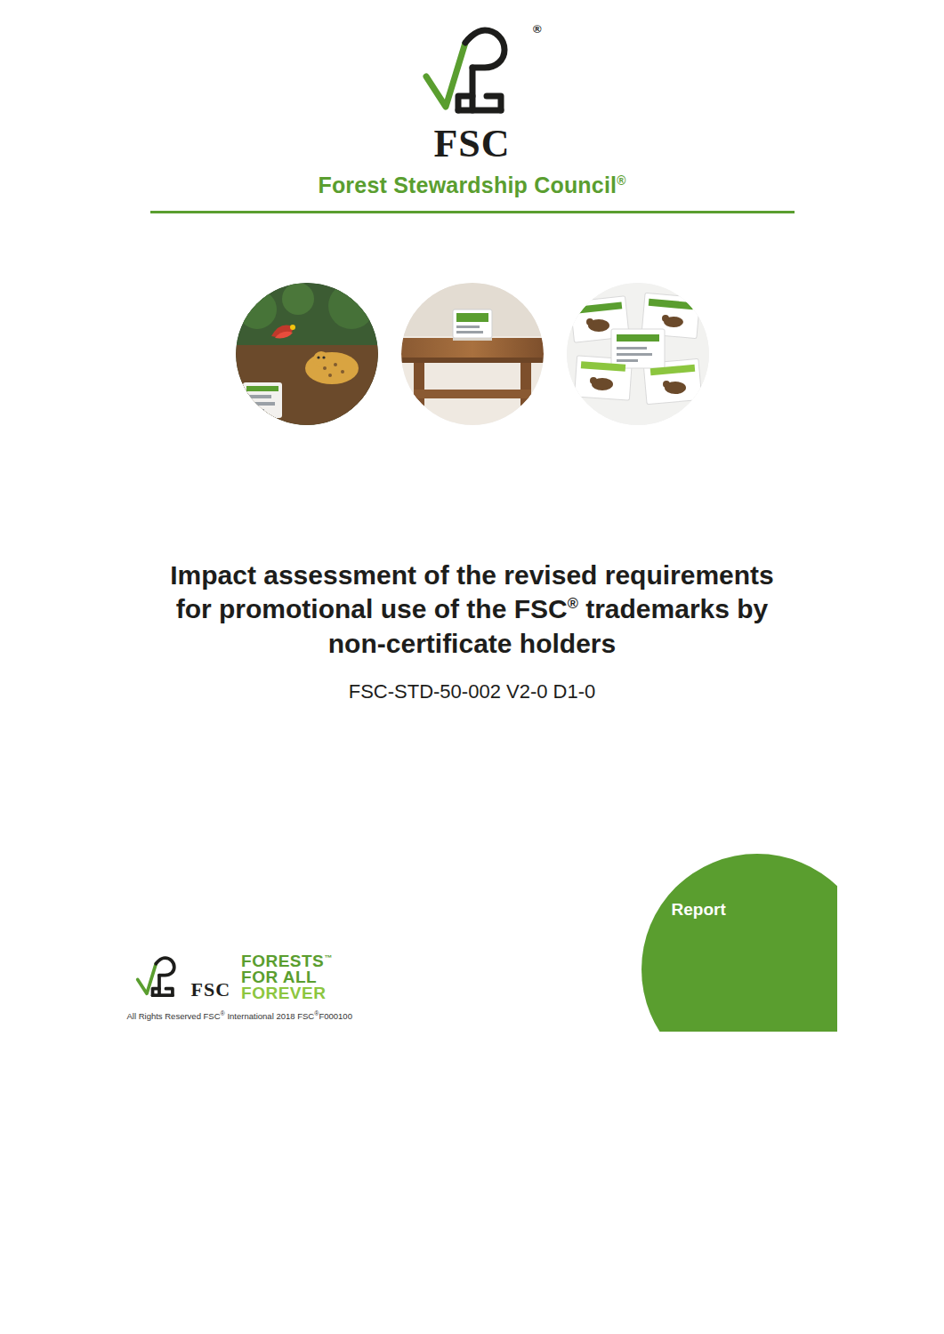®
FSC
Forest Stewardship Council®
Impact assessment of the revised requirements for promotional use of the FSC® trademarks by non-certificate holders
FSC-STD-50-002 V2-0 D1-0
FSC
FORESTS™
FOR ALL
FOREVER
All Rights Reserved FSC® International 2018 FSC®F000100
Report